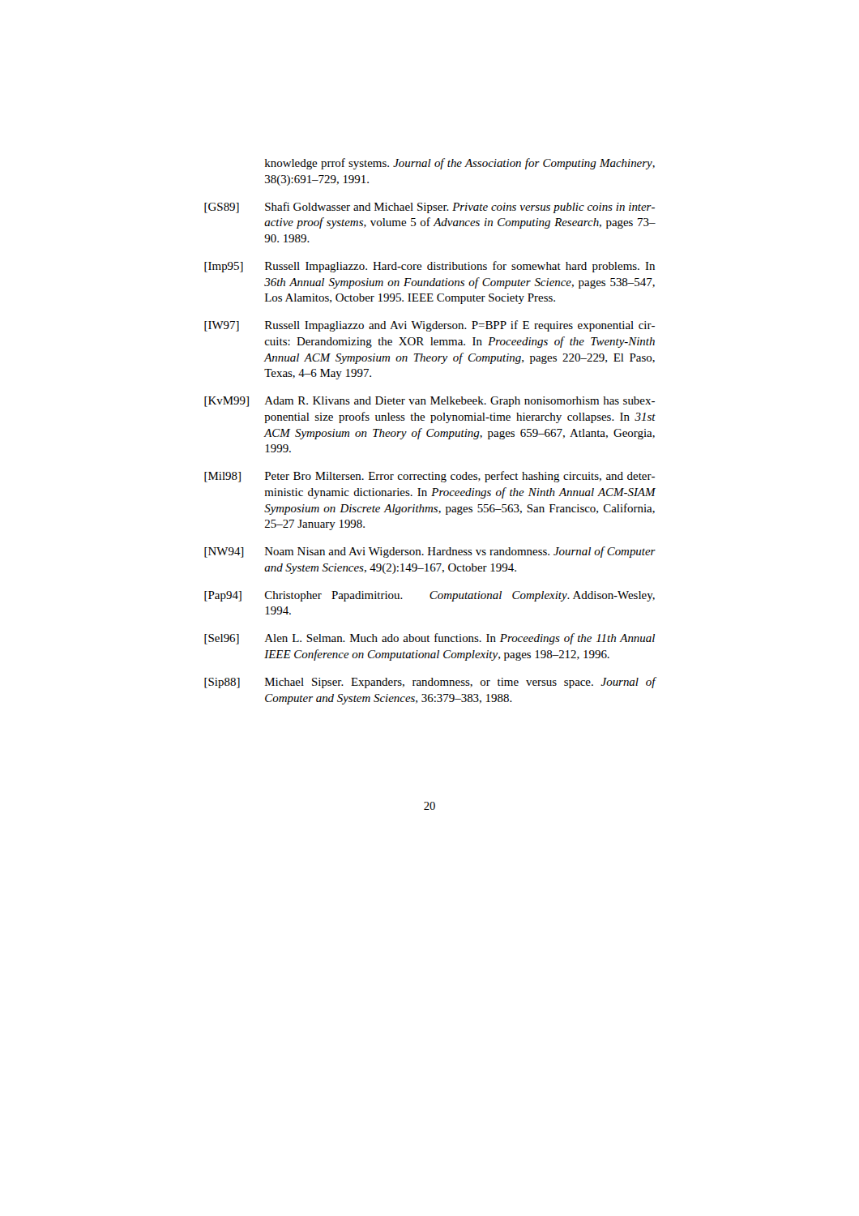knowledge prrof systems. Journal of the Association for Computing Machinery, 38(3):691–729, 1991.
[GS89]
Shafi Goldwasser and Michael Sipser. Private coins versus public coins in interactive proof systems, volume 5 of Advances in Computing Research, pages 73–90. 1989.
[Imp95]
Russell Impagliazzo. Hard-core distributions for somewhat hard problems. In 36th Annual Symposium on Foundations of Computer Science, pages 538–547, Los Alamitos, October 1995. IEEE Computer Society Press.
[IW97]
Russell Impagliazzo and Avi Wigderson. P=BPP if E requires exponential circuits: Derandomizing the XOR lemma. In Proceedings of the Twenty-Ninth Annual ACM Symposium on Theory of Computing, pages 220–229, El Paso, Texas, 4–6 May 1997.
[KvM99]
Adam R. Klivans and Dieter van Melkebeek. Graph nonisomorhism has subexponential size proofs unless the polynomial-time hierarchy collapses. In 31st ACM Symposium on Theory of Computing, pages 659–667, Atlanta, Georgia, 1999.
[Mil98]
Peter Bro Miltersen. Error correcting codes, perfect hashing circuits, and deterministic dynamic dictionaries. In Proceedings of the Ninth Annual ACM-SIAM Symposium on Discrete Algorithms, pages 556–563, San Francisco, California, 25–27 January 1998.
[NW94]
Noam Nisan and Avi Wigderson. Hardness vs randomness. Journal of Computer and System Sciences, 49(2):149–167, October 1994.
[Pap94]
Christopher Papadimitriou. Computational Complexity. Addison-Wesley, 1994.
[Sel96]
Alen L. Selman. Much ado about functions. In Proceedings of the 11th Annual IEEE Conference on Computational Complexity, pages 198–212, 1996.
[Sip88]
Michael Sipser. Expanders, randomness, or time versus space. Journal of Computer and System Sciences, 36:379–383, 1988.
20